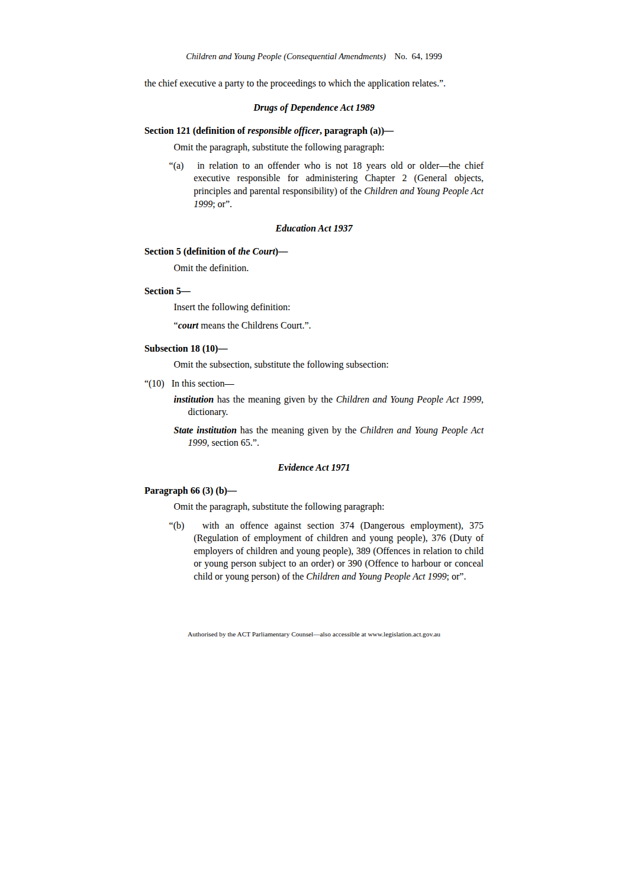Children and Young People (Consequential Amendments) No. 64, 1999
the chief executive a party to the proceedings to which the application relates.”.
Drugs of Dependence Act 1989
Section 121 (definition of responsible officer, paragraph (a))—
Omit the paragraph, substitute the following paragraph:
“(a) in relation to an offender who is not 18 years old or older—the chief executive responsible for administering Chapter 2 (General objects, principles and parental responsibility) of the Children and Young People Act 1999; or”.
Education Act 1937
Section 5 (definition of the Court)—
Omit the definition.
Section 5—
Insert the following definition:
“court means the Childrens Court.”.
Subsection 18 (10)—
Omit the subsection, substitute the following subsection:
“(10) In this section—
institution has the meaning given by the Children and Young People Act 1999, dictionary.
State institution has the meaning given by the Children and Young People Act 1999, section 65.”.
Evidence Act 1971
Paragraph 66 (3) (b)—
Omit the paragraph, substitute the following paragraph:
“(b) with an offence against section 374 (Dangerous employment), 375 (Regulation of employment of children and young people), 376 (Duty of employers of children and young people), 389 (Offences in relation to child or young person subject to an order) or 390 (Offence to harbour or conceal child or young person) of the Children and Young People Act 1999; or”.
Authorised by the ACT Parliamentary Counsel—also accessible at www.legislation.act.gov.au